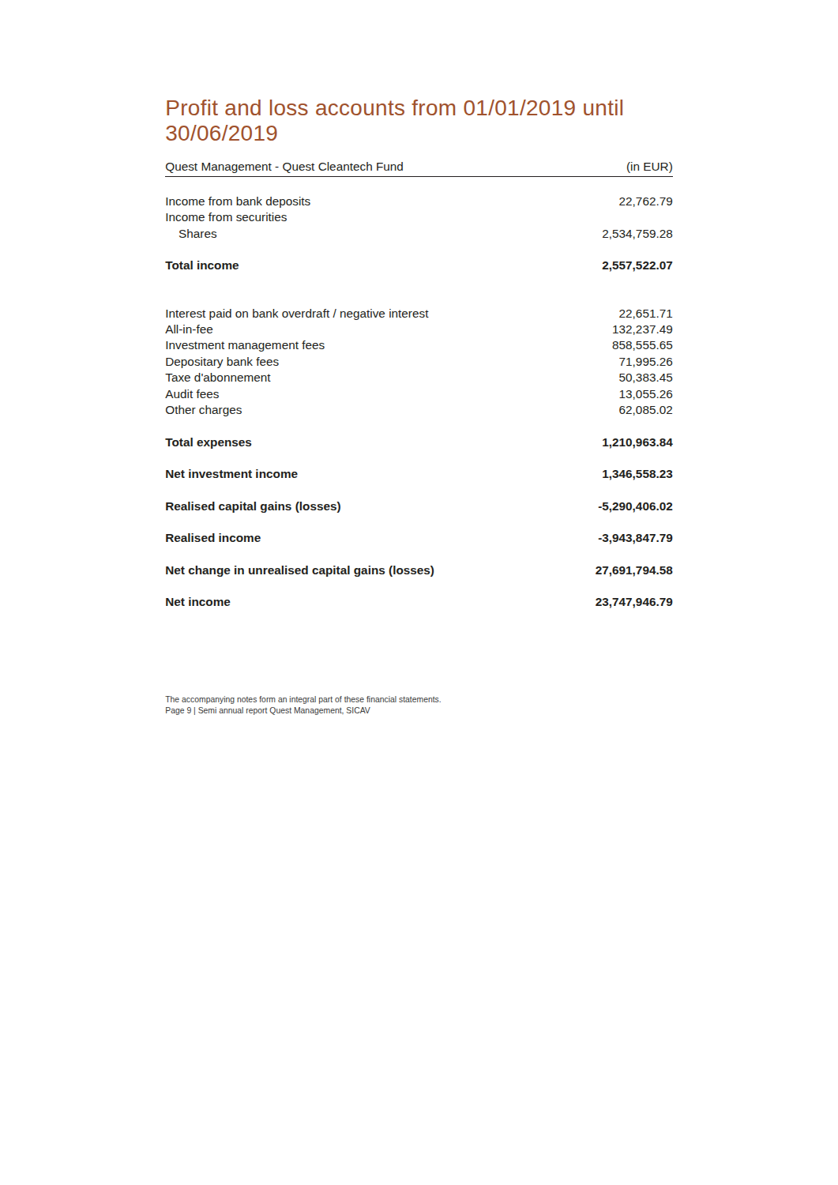Profit and loss accounts from 01/01/2019 until 30/06/2019
| Quest Management - Quest Cleantech Fund | (in EUR) |
| Income from bank deposits | 22,762.79 |
| Income from securities | |
| Shares | 2,534,759.28 |
| Total income | 2,557,522.07 |
| Interest paid on bank overdraft / negative interest | 22,651.71 |
| All-in-fee | 132,237.49 |
| Investment management fees | 858,555.65 |
| Depositary bank fees | 71,995.26 |
| Taxe d'abonnement | 50,383.45 |
| Audit fees | 13,055.26 |
| Other charges | 62,085.02 |
| Total expenses | 1,210,963.84 |
| Net investment income | 1,346,558.23 |
| Realised capital gains (losses) | -5,290,406.02 |
| Realised income | -3,943,847.79 |
| Net change in unrealised capital gains (losses) | 27,691,794.58 |
| Net income | 23,747,946.79 |
The accompanying notes form an integral part of these financial statements.
Page 9 | Semi annual report Quest Management, SICAV